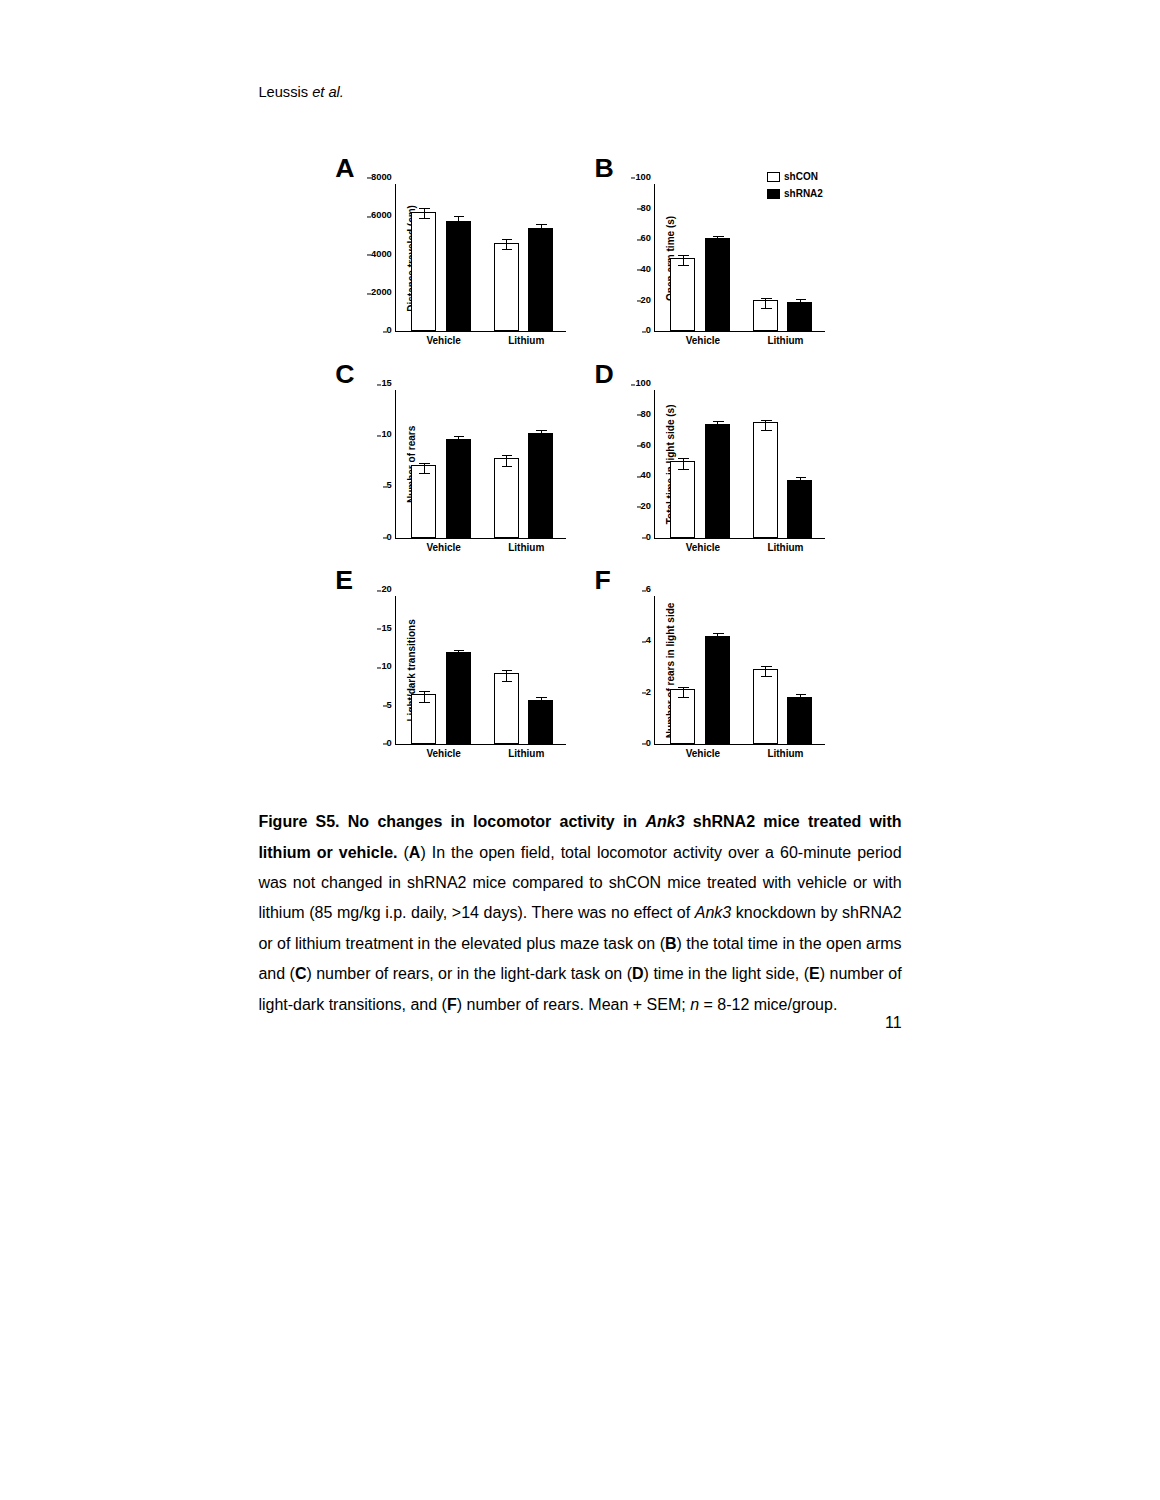Leussis et al.
A
Distance traveled (cm)
8000 6000 4000 2000 0
Vehicle Lithium
B
shCON
shRNA2
Open arm time (s)
100 80 60 40 20 0
Vehicle Lithium
C
Number of rears
15 10 5 0
Vehicle Lithium
D
Total time in light side (s)
100 80 60 40 20 0
Vehicle Lithium
E
Light/dark transitions
20 15 10 5 0
Vehicle Lithium
F
Number of rears in light side
6 4 2 0
Vehicle Lithium
Figure S5. No changes in locomotor activity in Ank3 shRNA2 mice treated with lithium or vehicle. (A) In the open field, total locomotor activity over a 60-minute period was not changed in shRNA2 mice compared to shCON mice treated with vehicle or with lithium (85 mg/kg i.p. daily, >14 days). There was no effect of Ank3 knockdown by shRNA2 or of lithium treatment in the elevated plus maze task on (B) the total time in the open arms and (C) number of rears, or in the light-dark task on (D) time in the light side, (E) number of light-dark transitions, and (F) number of rears. Mean + SEM; n = 8-12 mice/group.
11